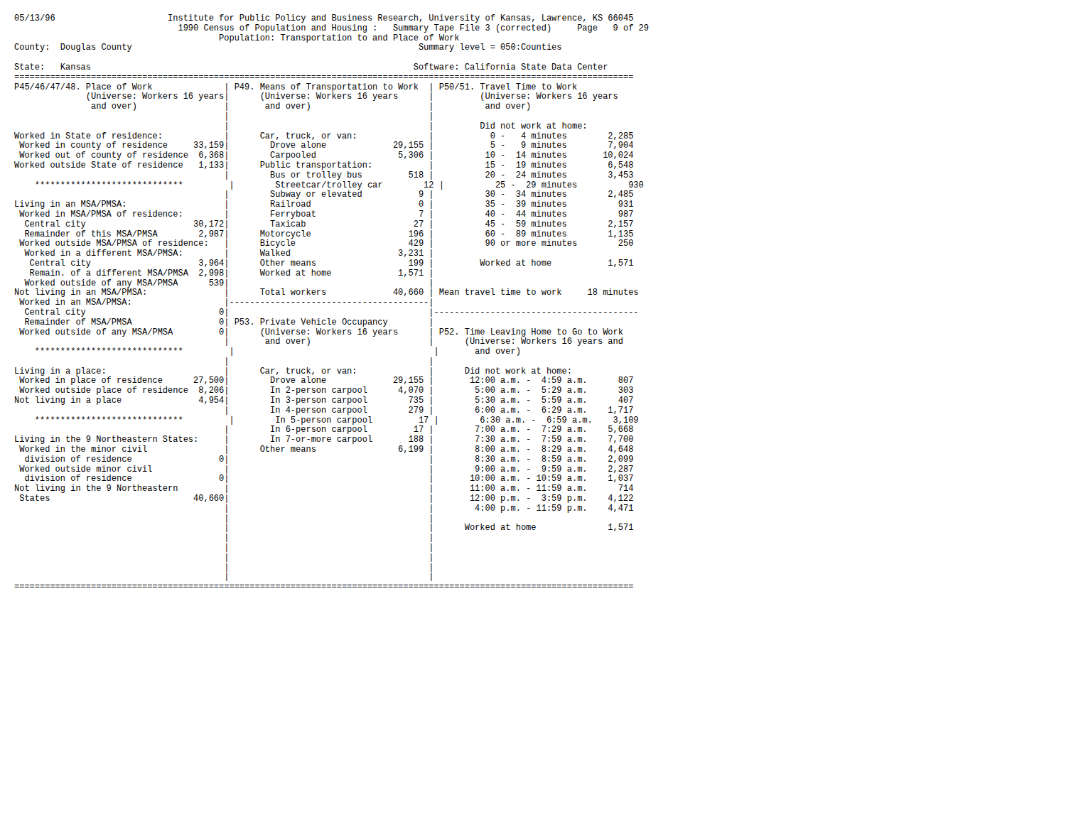05/13/96                      Institute for Public Policy and Business Research, University of Kansas, Lawrence, KS 66045
                                1990 Census of Population and Housing :   Summary Tape File 3 (corrected)     Page   9 of 29
                                        Population: Transportation to and Place of Work
County:  Douglas County                                                        Summary level = 050:Counties

State:   Kansas                                                               Software: California State Data Center
=========================================================================================================================
P45/46/47/48. Place of Work              | P49. Means of Transportation to Work  | P50/51. Travel Time to Work
              (Universe: Workers 16 years|      (Universe: Workers 16 years      |         (Universe: Workers 16 years
               and over)                 |       and over)                       |          and over)
                                         |                                       |
                                         |                                       |         Did not work at home:
Worked in State of residence:            |      Car, truck, or van:              |           0 -   4 minutes        2,285
 Worked in county of residence     33,159|        Drove alone             29,155 |           5 -   9 minutes        7,904
 Worked out of county of residence  6,368|        Carpooled                5,306 |          10 -  14 minutes       10,024
Worked outside State of residence   1,133|      Public transportation:           |          15 -  19 minutes        6,548
                                         |        Bus or trolley bus         518 |          20 -  24 minutes        3,453
    *****************************         |        Streetcar/trolley car        12 |          25 -  29 minutes          930
                                         |        Subway or elevated           9 |          30 -  34 minutes        2,485
Living in an MSA/PMSA:                   |        Railroad                     0 |          35 -  39 minutes          931
 Worked in MSA/PMSA of residence:        |        Ferryboat                    7 |          40 -  44 minutes          987
  Central city                     30,172|        Taxicab                     27 |          45 -  59 minutes        2,157
  Remainder of this MSA/PMSA        2,987|      Motorcycle                   196 |          60 -  89 minutes        1,135
 Worked outside MSA/PMSA of residence:   |      Bicycle                      429 |          90 or more minutes        250
  Worked in a different MSA/PMSA:        |      Walked                     3,231 |
   Central city                     3,964|      Other means                  199 |         Worked at home           1,571
   Remain. of a different MSA/PMSA  2,998|      Worked at home             1,571 |
  Worked outside of any MSA/PMSA      539|                                       |
Not living in an MSA/PMSA:               |      Total workers             40,660 | Mean travel time to work     18 minutes
 Worked in an MSA/PMSA:                  |---------------------------------------|
  Central city                          0|                                       |----------------------------------------
  Remainder of MSA/PMSA                 0| P53. Private Vehicle Occupancy        |
 Worked outside of any MSA/PMSA         0|      (Universe: Workers 16 years      | P52. Time Leaving Home to Go to Work
                                         |       and over)                       |      (Universe: Workers 16 years and
    *****************************         |                                       |       and over)
                                         |                                       |
Living in a place:                       |      Car, truck, or van:              |      Did not work at home:
 Worked in place of residence      27,500|        Drove alone             29,155 |       12:00 a.m. -  4:59 a.m.      807
 Worked outside place of residence  8,206|        In 2-person carpool      4,070 |        5:00 a.m. -  5:29 a.m.      303
Not living in a place               4,954|        In 3-person carpool        735 |        5:30 a.m. -  5:59 a.m.      407
                                         |        In 4-person carpool        279 |        6:00 a.m. -  6:29 a.m.    1,717
    *****************************         |        In 5-person carpool         17 |        6:30 a.m. -  6:59 a.m.    3,109
                                         |        In 6-person carpool         17 |        7:00 a.m. -  7:29 a.m.    5,668
Living in the 9 Northeastern States:     |        In 7-or-more carpool       188 |        7:30 a.m. -  7:59 a.m.    7,700
 Worked in the minor civil               |      Other means                6,199 |        8:00 a.m. -  8:29 a.m.    4,648
  division of residence                 0|                                       |        8:30 a.m. -  8:59 a.m.    2,099
 Worked outside minor civil              |                                       |        9:00 a.m. -  9:59 a.m.    2,287
  division of residence                 0|                                       |       10:00 a.m. - 10:59 a.m.    1,037
Not living in the 9 Northeastern         |                                       |       11:00 a.m. - 11:59 a.m.      714
 States                            40,660|                                       |       12:00 p.m. -  3:59 p.m.    4,122
                                         |                                       |        4:00 p.m. - 11:59 p.m.    4,471
                                         |                                       |
                                         |                                       |      Worked at home              1,571
                                         |                                       |
                                         |                                       |
                                         |                                       |
                                         |                                       |
                                         |                                       |
=========================================================================================================================